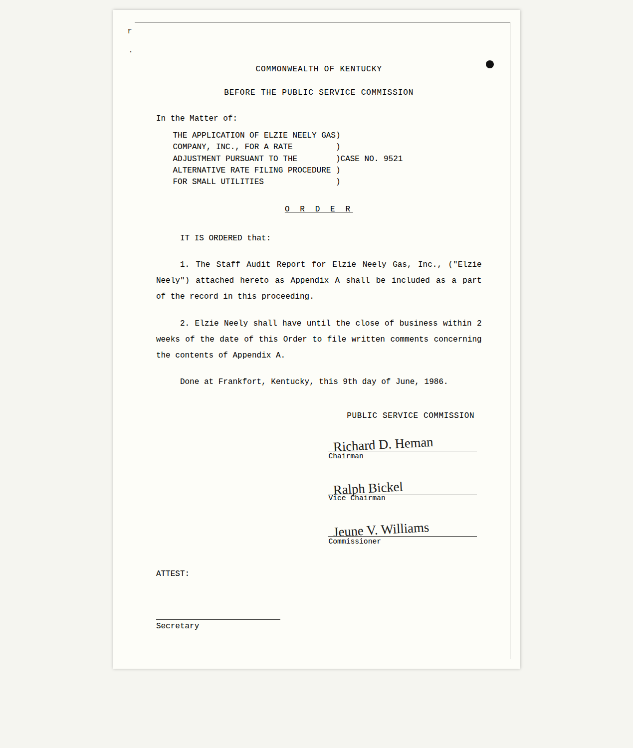r .
COMMONWEALTH OF KENTUCKY
BEFORE THE PUBLIC SERVICE COMMISSION
In the Matter of:
| THE APPLICATION OF ELZIE NEELY GAS | ) | |
| COMPANY, INC., FOR A RATE | ) | |
| ADJUSTMENT PURSUANT TO THE | ) | CASE NO. 9521 |
| ALTERNATIVE RATE FILING PROCEDURE | ) | |
| FOR SMALL UTILITIES | ) | |
O R D E R
IT IS ORDERED that:
1. The Staff Audit Report for Elzie Neely Gas, Inc., ("Elzie Neely") attached hereto as Appendix A shall be included as a part of the record in this proceeding.
2. Elzie Neely shall have until the close of business within 2 weeks of the date of this Order to file written comments concerning the contents of Appendix A.
Done at Frankfort, Kentucky, this 9th day of June, 1986.
PUBLIC SERVICE COMMISSION
Richard D. Heman
Chairman
Ralph Bickel
Vice Chairman
Jeune V. Williams
Commissioner
ATTEST:
Secretary